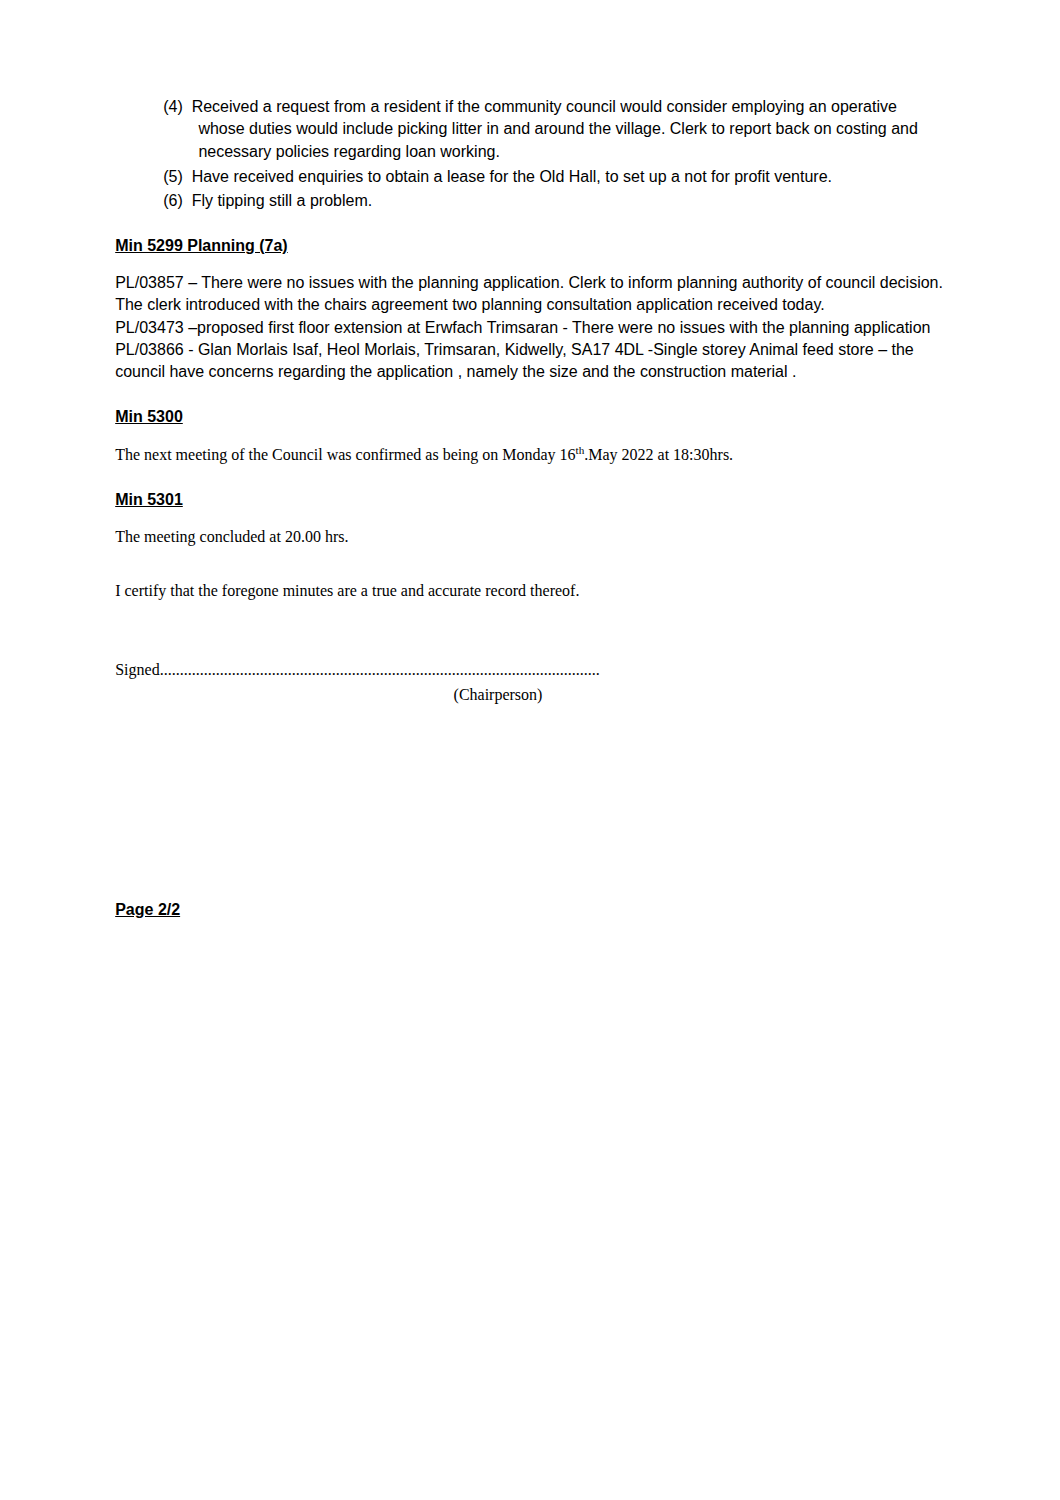(4) Received a request from a resident if the community council would consider employing an operative whose duties would include picking litter in and around the village. Clerk to report back on costing and necessary policies regarding loan working.
(5) Have received enquiries to obtain a lease for the Old Hall, to set up a not for profit venture.
(6) Fly tipping still a problem.
Min 5299 Planning (7a)
PL/03857 – There were no issues with the planning application. Clerk to inform planning authority of council decision.
The clerk introduced with the chairs agreement two planning consultation application received today.
PL/03473 –proposed first floor extension at Erwfach Trimsaran - There were no issues with the planning application
PL/03866 - Glan Morlais Isaf, Heol Morlais, Trimsaran, Kidwelly, SA17 4DL -Single storey Animal feed store – the council have concerns regarding the application , namely the size and the construction material .
Min 5300
The next meeting of the Council was confirmed as being on Monday 16th.May 2022 at 18:30hrs.
Min 5301
The meeting concluded at 20.00 hrs.
I certify that the foregone minutes are a true and accurate record thereof.
Signed..............................................................................................................
(Chairperson)
Page 2/2